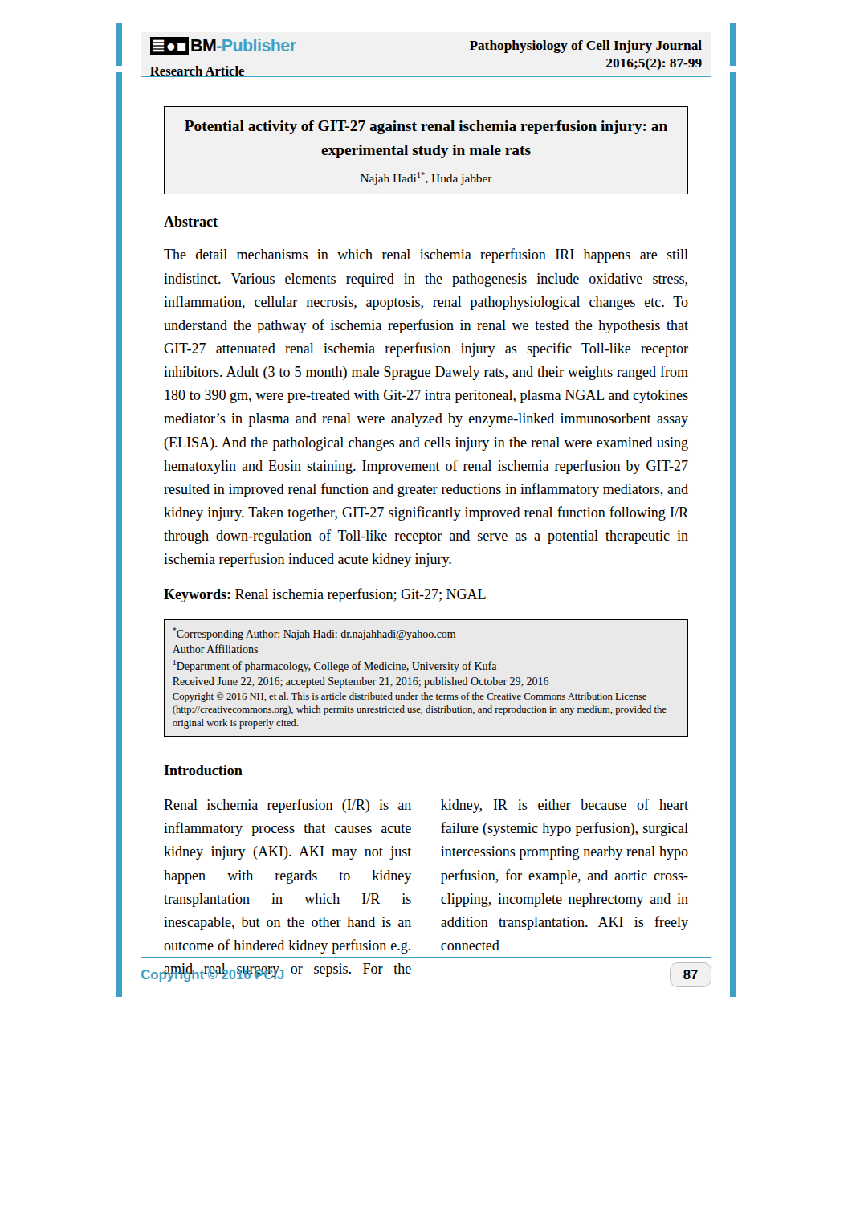≣●■BM-Publisher
Pathophysiology of Cell Injury Journal
2016;5(2): 87-99
Research Article
Potential activity of GIT-27 against renal ischemia reperfusion injury: an experimental study in male rats
Najah Hadi1*, Huda jabber
Abstract
The detail mechanisms in which renal ischemia reperfusion IRI happens are still indistinct. Various elements required in the pathogenesis include oxidative stress, inflammation, cellular necrosis, apoptosis, renal pathophysiological changes etc. To understand the pathway of ischemia reperfusion in renal we tested the hypothesis that GIT-27 attenuated renal ischemia reperfusion injury as specific Toll-like receptor inhibitors. Adult (3 to 5 month) male Sprague Dawely rats, and their weights ranged from 180 to 390 gm, were pre-treated with Git-27 intra peritoneal, plasma NGAL and cytokines mediator’s in plasma and renal were analyzed by enzyme-linked immunosorbent assay (ELISA). And the pathological changes and cells injury in the renal were examined using hematoxylin and Eosin staining. Improvement of renal ischemia reperfusion by GIT-27 resulted in improved renal function and greater reductions in inflammatory mediators, and kidney injury. Taken together, GIT-27 significantly improved renal function following I/R through down-regulation of Toll-like receptor and serve as a potential therapeutic in ischemia reperfusion induced acute kidney injury.
Keywords: Renal ischemia reperfusion; Git-27; NGAL
*Corresponding Author: Najah Hadi: dr.najahhadi@yahoo.com
Author Affiliations
1Department of pharmacology, College of Medicine, University of Kufa
Received June 22, 2016; accepted September 21, 2016; published October 29, 2016
Copyright © 2016 NH, et al. This is article distributed under the terms of the Creative Commons Attribution License (http://creativecommons.org), which permits unrestricted use, distribution, and reproduction in any medium, provided the original work is properly cited.
Introduction
Renal ischemia reperfusion (I/R) is an inflammatory process that causes acute kidney injury (AKI). AKI may not just happen with regards to kidney transplantation in which I/R is inescapable, but on the other hand is an outcome of hindered kidney perfusion e.g. amid real surgery or sepsis. For the kidney, IR is either because of heart failure (systemic hypo perfusion), surgical intercessions prompting nearby renal hypo perfusion, for example, and aortic cross-clipping, incomplete nephrectomy and in addition transplantation. AKI is freely connected
Copyright © 2016 PCIJ
87